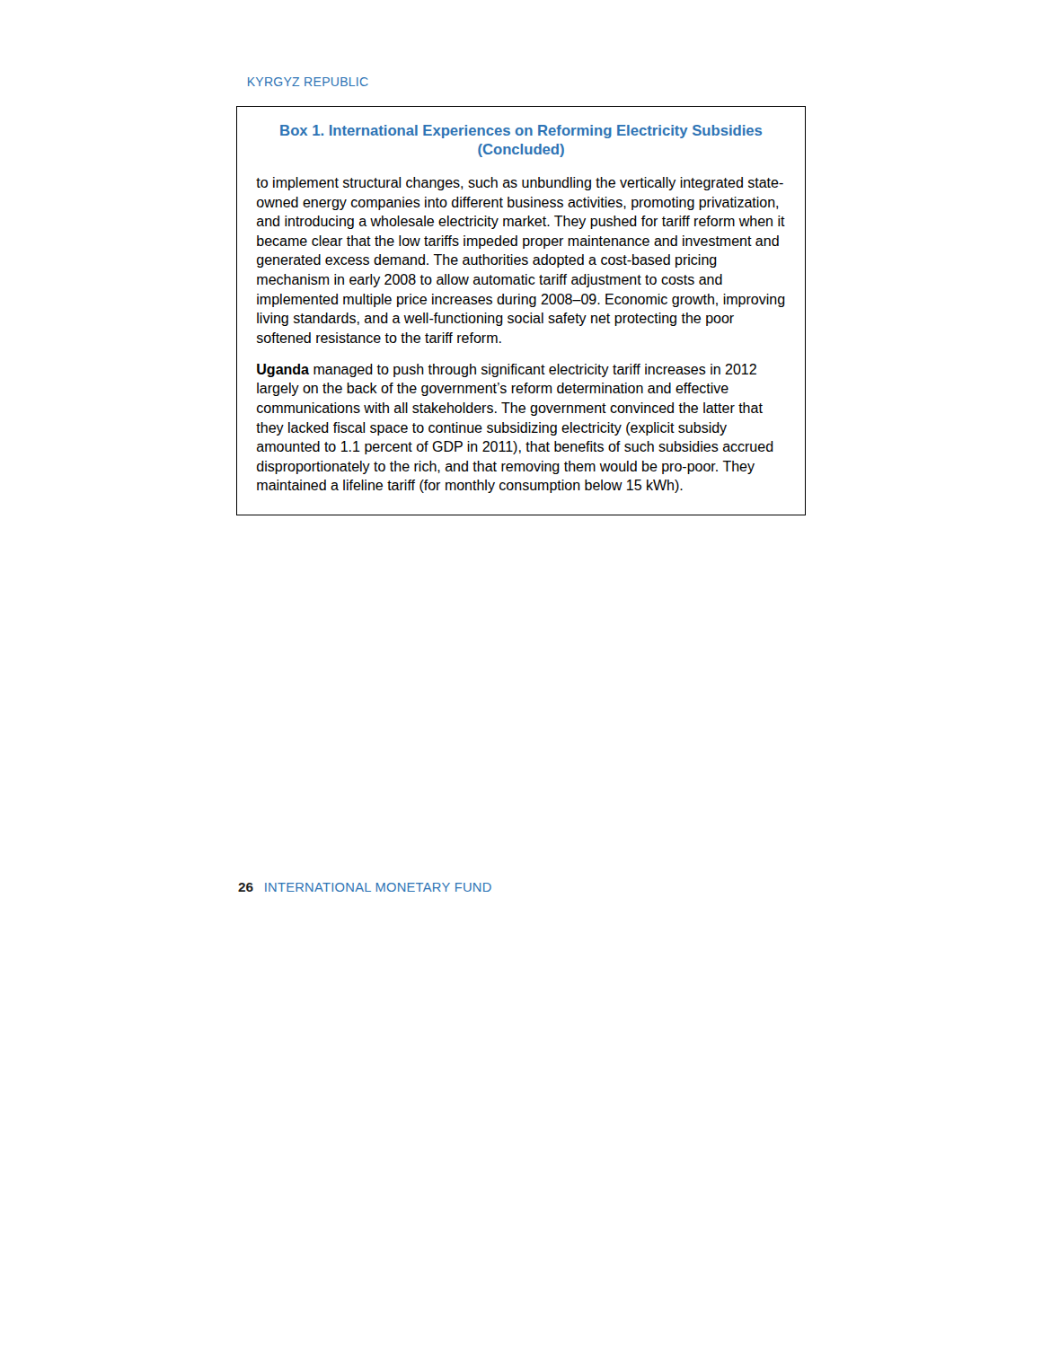KYRGYZ REPUBLIC
Box 1. International Experiences on Reforming Electricity Subsidies (Concluded)
to implement structural changes, such as unbundling the vertically integrated state-owned energy companies into different business activities, promoting privatization, and introducing a wholesale electricity market. They pushed for tariff reform when it became clear that the low tariffs impeded proper maintenance and investment and generated excess demand. The authorities adopted a cost-based pricing mechanism in early 2008 to allow automatic tariff adjustment to costs and implemented multiple price increases during 2008–09. Economic growth, improving living standards, and a well-functioning social safety net protecting the poor softened resistance to the tariff reform.
Uganda managed to push through significant electricity tariff increases in 2012 largely on the back of the government’s reform determination and effective communications with all stakeholders. The government convinced the latter that they lacked fiscal space to continue subsidizing electricity (explicit subsidy amounted to 1.1 percent of GDP in 2011), that benefits of such subsidies accrued disproportionately to the rich, and that removing them would be pro-poor. They maintained a lifeline tariff (for monthly consumption below 15 kWh).
26 INTERNATIONAL MONETARY FUND